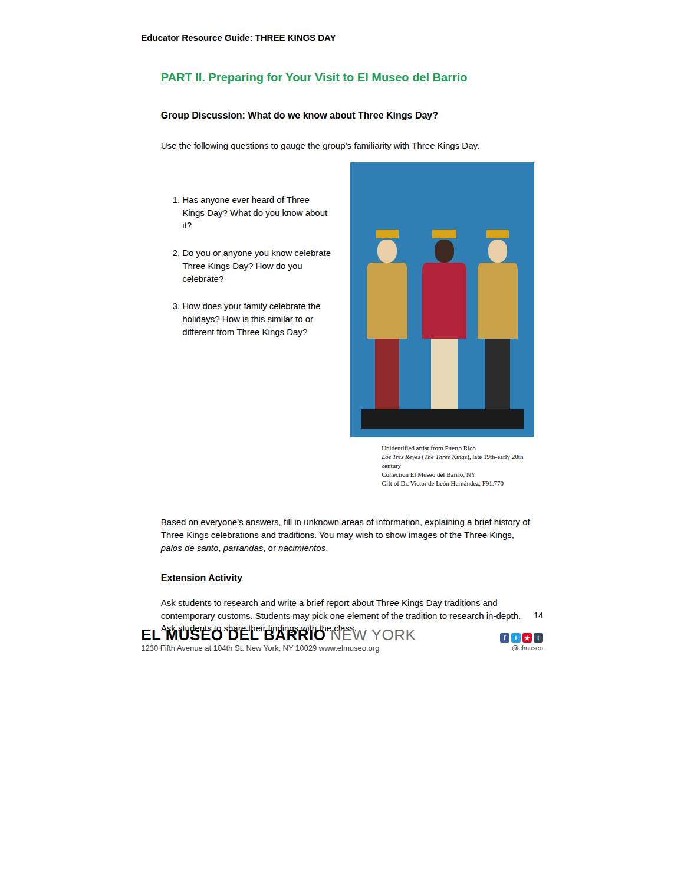Educator Resource Guide: THREE KINGS DAY
PART II. Preparing for Your Visit to El Museo del Barrio
Group Discussion: What do we know about Three Kings Day?
Use the following questions to gauge the group’s familiarity with Three Kings Day.
Has anyone ever heard of Three Kings Day? What do you know about it?
Do you or anyone you know celebrate Three Kings Day? How do you celebrate?
How does your family celebrate the holidays? How is this similar to or different from Three Kings Day?
Unidentified artist from Puerto Rico
Los Tres Reyes (The Three Kings), late 19th-early 20th century
Collection El Museo del Barrio, NY
Gift of Dr. Victor de León Hernández, F91.770
Based on everyone’s answers, fill in unknown areas of information, explaining a brief history of Three Kings celebrations and traditions. You may wish to show images of the Three Kings, palos de santo, parrandas, or nacimientos.
Extension Activity
Ask students to research and write a brief report about Three Kings Day traditions and contemporary customs. Students may pick one element of the tradition to research in-depth. Ask students to share their findings with the class.
EL MUSEO DEL BARRIO NEW YORK
1230 Fifth Avenue at 104th St. New York, NY 10029 www.elmuseo.org
14
f t ★ t
@elmuseo